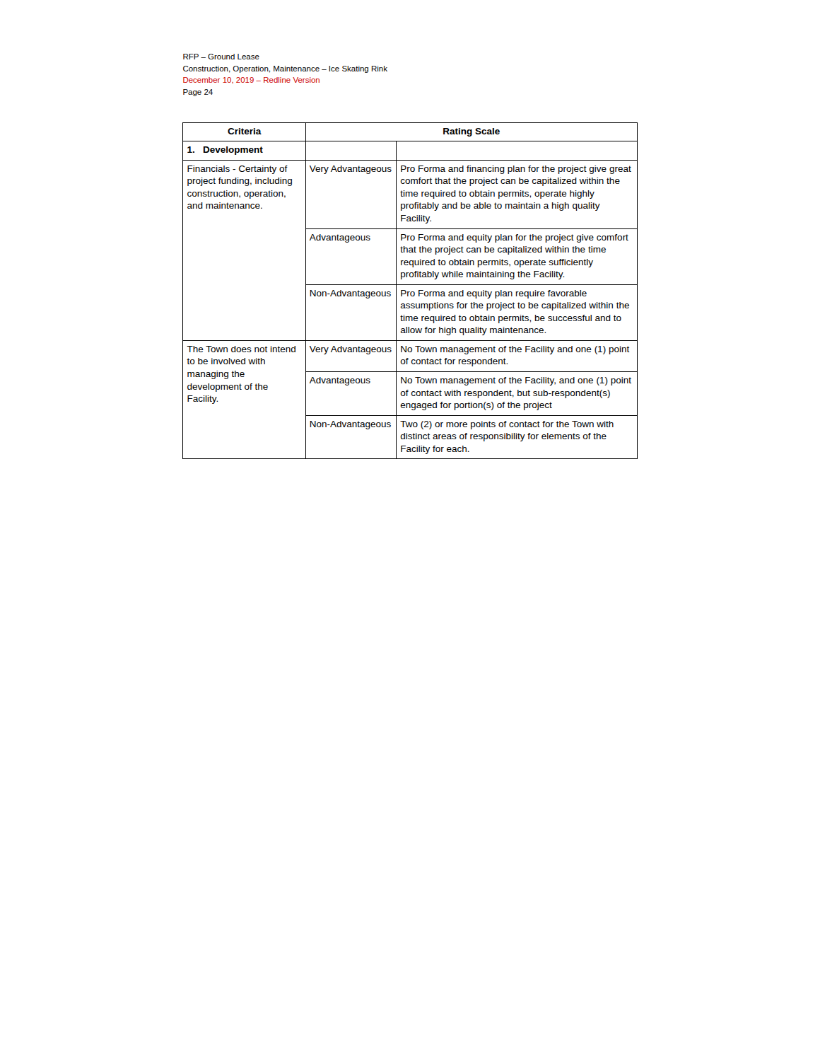RFP – Ground Lease
Construction, Operation, Maintenance – Ice Skating Rink
December 10, 2019 – Redline Version
Page 24
| Criteria | Rating Scale |
| --- | --- |
| 1. Development | | |
| Financials - Certainty of project funding, including construction, operation, and maintenance. | Very Advantageous | Pro Forma and financing plan for the project give great comfort that the project can be capitalized within the time required to obtain permits, operate highly profitably and be able to maintain a high quality Facility. |
| Advantageous | Pro Forma and equity plan for the project give comfort that the project can be capitalized within the time required to obtain permits, operate sufficiently profitably while maintaining the Facility. |
| Non-Advantageous | Pro Forma and equity plan require favorable assumptions for the project to be capitalized within the time required to obtain permits, be successful and to allow for high quality maintenance. |
| The Town does not intend to be involved with managing the development of the Facility. | Very Advantageous | No Town management of the Facility and one (1) point of contact for respondent. |
| Advantageous | No Town management of the Facility, and one (1) point of contact with respondent, but sub-respondent(s) engaged for portion(s) of the project |
| Non-Advantageous | Two (2) or more points of contact for the Town with distinct areas of responsibility for elements of the Facility for each. |